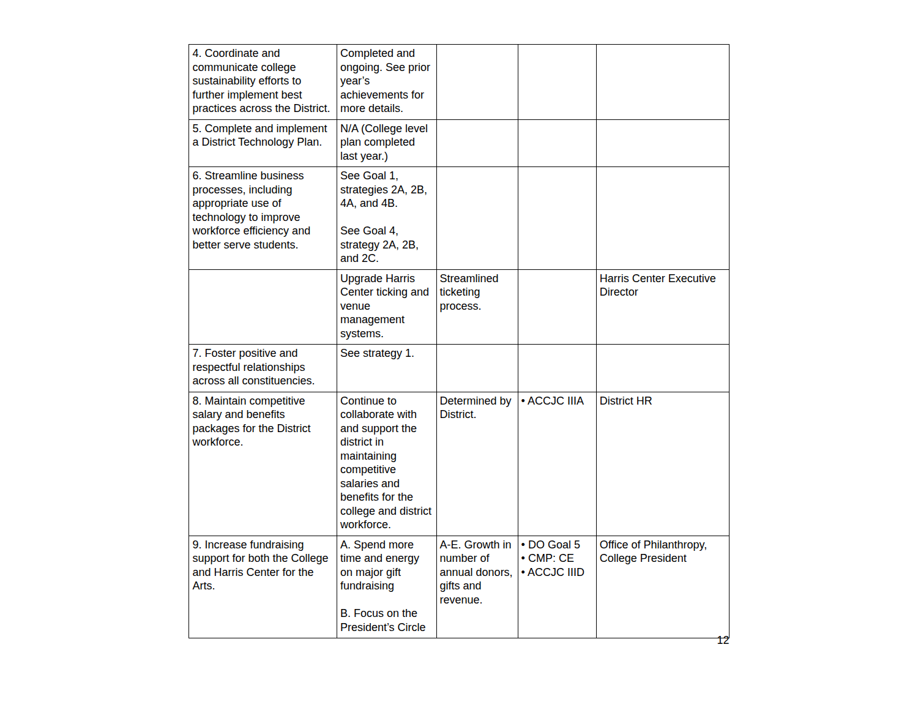| 4. Coordinate and communicate college sustainability efforts to further implement best practices across the District. | Completed and ongoing. See prior year’s achievements for more details. | | | |
| 5. Complete and implement a District Technology Plan. | N/A (College level plan completed last year.) | | | |
| 6. Streamline business processes, including appropriate use of technology to improve workforce efficiency and better serve students. | See Goal 1, strategies 2A, 2B, 4A, and 4B. See Goal 4, strategy 2A, 2B, and 2C. | | | |
| | Upgrade Harris Center ticking and venue management systems. | Streamlined ticketing process. | | Harris Center Executive Director |
| 7. Foster positive and respectful relationships across all constituencies. | See strategy 1. | | | |
| 8. Maintain competitive salary and benefits packages for the District workforce. | Continue to collaborate with and support the district in maintaining competitive salaries and benefits for the college and district workforce. | Determined by District. | • ACCJC IIIA | District HR |
| 9. Increase fundraising support for both the College and Harris Center for the Arts. | A. Spend more time and energy on major gift fundraising B. Focus on the President’s Circle | A-E. Growth in number of annual donors, gifts and revenue. | • DO Goal 5 • CMP: CE • ACCJC IIID | Office of Philanthropy, College President |
12